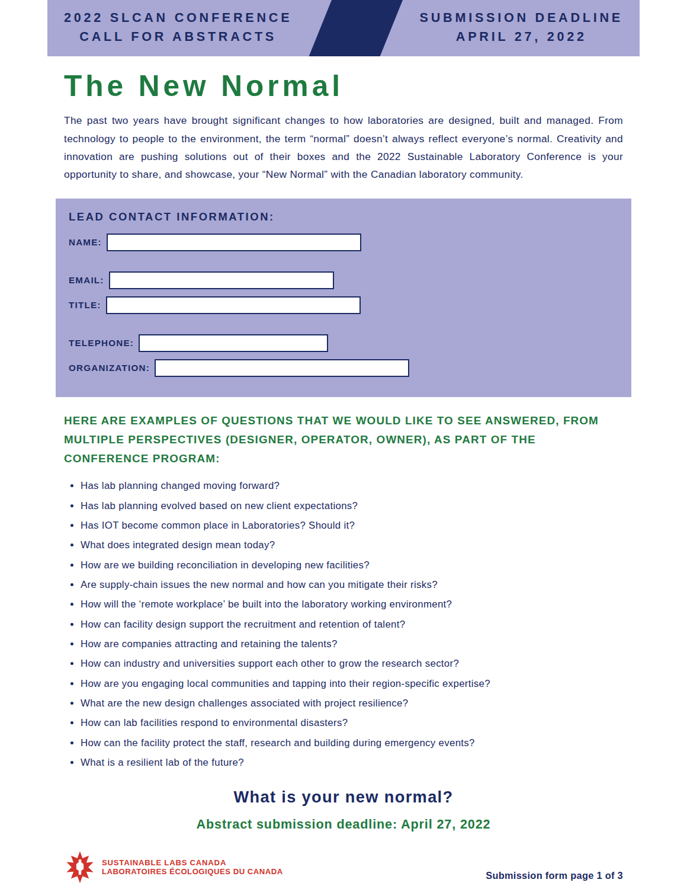2022 SLCAN Conference
Call for Abstracts
Submission Deadline
April 27, 2022
The New Normal
The past two years have brought significant changes to how laboratories are designed, built and managed. From technology to people to the environment, the term “normal” doesn’t always reflect everyone’s normal. Creativity and innovation are pushing solutions out of their boxes and the 2022 Sustainable Laboratory Conference is your opportunity to share, and showcase, your “New Normal” with the Canadian laboratory community.
Lead Contact Information:
Name:
Email:
Title:
Telephone:
Organization:
Here are examples of questions that we would like to see answered, from multiple perspectives (designer, operator, owner), as part of the conference program:
Has lab planning changed moving forward?
Has lab planning evolved based on new client expectations?
Has IOT become common place in Laboratories? Should it?
What does integrated design mean today?
How are we building reconciliation in developing new facilities?
Are supply-chain issues the new normal and how can you mitigate their risks?
How will the ‘remote workplace’ be built into the laboratory working environment?
How can facility design support the recruitment and retention of talent?
How are companies attracting and retaining the talents?
How can industry and universities support each other to grow the research sector?
How are you engaging local communities and tapping into their region-specific expertise?
What are the new design challenges associated with project resilience?
How can lab facilities respond to environmental disasters?
How can the facility protect the staff, research and building during emergency events?
What is a resilient lab of the future?
What is your new normal?
Abstract submission deadline: April 27, 2022
Sustainable Labs Canada
Laboratoires Écologiques du Canada
Submission form page 1 of 3